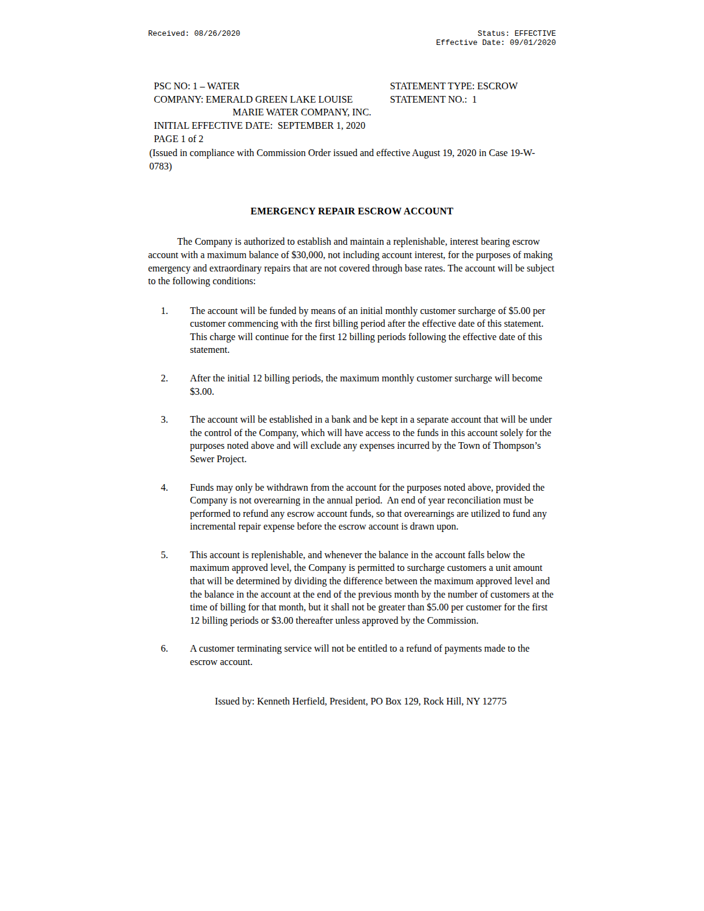Received: 08/26/2020
Status: EFFECTIVE Effective Date: 09/01/2020
PSC NO: 1 – WATER
STATEMENT TYPE: ESCROW
COMPANY: EMERALD GREEN LAKE LOUISE
STATEMENT NO.: 1
MARIE WATER COMPANY, INC.
INITIAL EFFECTIVE DATE: SEPTEMBER 1, 2020
PAGE 1 of 2
(Issued in compliance with Commission Order issued and effective August 19, 2020 in Case 19-W-0783)
EMERGENCY REPAIR ESCROW ACCOUNT
The Company is authorized to establish and maintain a replenishable, interest bearing escrow account with a maximum balance of $30,000, not including account interest, for the purposes of making emergency and extraordinary repairs that are not covered through base rates. The account will be subject to the following conditions:
The account will be funded by means of an initial monthly customer surcharge of $5.00 per customer commencing with the first billing period after the effective date of this statement. This charge will continue for the first 12 billing periods following the effective date of this statement.
After the initial 12 billing periods, the maximum monthly customer surcharge will become $3.00.
The account will be established in a bank and be kept in a separate account that will be under the control of the Company, which will have access to the funds in this account solely for the purposes noted above and will exclude any expenses incurred by the Town of Thompson’s Sewer Project.
Funds may only be withdrawn from the account for the purposes noted above, provided the Company is not overearning in the annual period. An end of year reconciliation must be performed to refund any escrow account funds, so that overearnings are utilized to fund any incremental repair expense before the escrow account is drawn upon.
This account is replenishable, and whenever the balance in the account falls below the maximum approved level, the Company is permitted to surcharge customers a unit amount that will be determined by dividing the difference between the maximum approved level and the balance in the account at the end of the previous month by the number of customers at the time of billing for that month, but it shall not be greater than $5.00 per customer for the first 12 billing periods or $3.00 thereafter unless approved by the Commission.
A customer terminating service will not be entitled to a refund of payments made to the escrow account.
Issued by: Kenneth Herfield, President, PO Box 129, Rock Hill, NY 12775